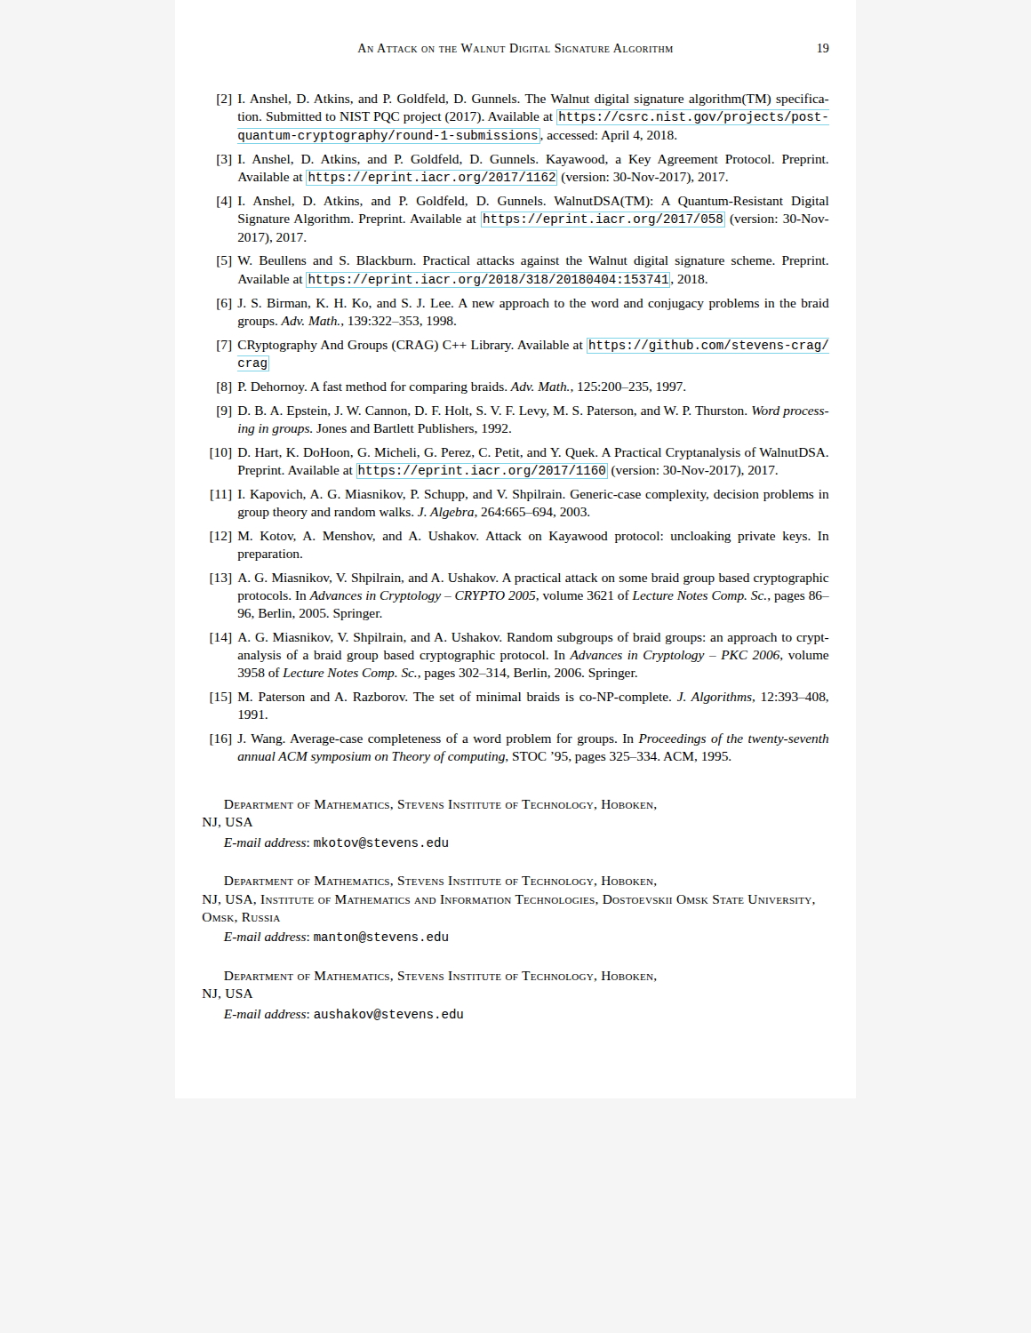An Attack on the Walnut Digital Signature Algorithm 19
[2] I. Anshel, D. Atkins, and P. Goldfeld, D. Gunnels. The Walnut digital signature algorithm(TM) specification. Submitted to NIST PQC project (2017). Available at https://csrc.nist.gov/projects/post-quantum-cryptography/round-1-submissions, accessed: April 4, 2018.
[3] I. Anshel, D. Atkins, and P. Goldfeld, D. Gunnels. Kayawood, a Key Agreement Protocol. Preprint. Available at https://eprint.iacr.org/2017/1162 (version: 30-Nov-2017), 2017.
[4] I. Anshel, D. Atkins, and P. Goldfeld, D. Gunnels. WalnutDSA(TM): A Quantum-Resistant Digital Signature Algorithm. Preprint. Available at https://eprint.iacr.org/2017/058 (version: 30-Nov-2017), 2017.
[5] W. Beullens and S. Blackburn. Practical attacks against the Walnut digital signature scheme. Preprint. Available at https://eprint.iacr.org/2018/318/20180404:153741, 2018.
[6] J. S. Birman, K. H. Ko, and S. J. Lee. A new approach to the word and conjugacy problems in the braid groups. Adv. Math., 139:322–353, 1998.
[7] CRyptography And Groups (CRAG) C++ Library. Available at https://github.com/stevens-crag/crag
[8] P. Dehornoy. A fast method for comparing braids. Adv. Math., 125:200–235, 1997.
[9] D. B. A. Epstein, J. W. Cannon, D. F. Holt, S. V. F. Levy, M. S. Paterson, and W. P. Thurston. Word processing in groups. Jones and Bartlett Publishers, 1992.
[10] D. Hart, K. DoHoon, G. Micheli, G. Perez, C. Petit, and Y. Quek. A Practical Cryptanalysis of WalnutDSA. Preprint. Available at https://eprint.iacr.org/2017/1160 (version: 30-Nov-2017), 2017.
[11] I. Kapovich, A. G. Miasnikov, P. Schupp, and V. Shpilrain. Generic-case complexity, decision problems in group theory and random walks. J. Algebra, 264:665–694, 2003.
[12] M. Kotov, A. Menshov, and A. Ushakov. Attack on Kayawood protocol: uncloaking private keys. In preparation.
[13] A. G. Miasnikov, V. Shpilrain, and A. Ushakov. A practical attack on some braid group based cryptographic protocols. In Advances in Cryptology – CRYPTO 2005, volume 3621 of Lecture Notes Comp. Sc., pages 86–96, Berlin, 2005. Springer.
[14] A. G. Miasnikov, V. Shpilrain, and A. Ushakov. Random subgroups of braid groups: an approach to cryptanalysis of a braid group based cryptographic protocol. In Advances in Cryptology – PKC 2006, volume 3958 of Lecture Notes Comp. Sc., pages 302–314, Berlin, 2006. Springer.
[15] M. Paterson and A. Razborov. The set of minimal braids is co-NP-complete. J. Algorithms, 12:393–408, 1991.
[16] J. Wang. Average-case completeness of a word problem for groups. In Proceedings of the twenty-seventh annual ACM symposium on Theory of computing, STOC ’95, pages 325–334. ACM, 1995.
Department of Mathematics, Stevens Institute of Technology, Hoboken,
NJ, USA
E-mail address: mkotov@stevens.edu
Department of Mathematics, Stevens Institute of Technology, Hoboken,
NJ, USA, Institute of Mathematics and Information Technologies, Dostoevskii Omsk State University, Omsk, Russia
E-mail address: manton@stevens.edu
Department of Mathematics, Stevens Institute of Technology, Hoboken,
NJ, USA
E-mail address: aushakov@stevens.edu